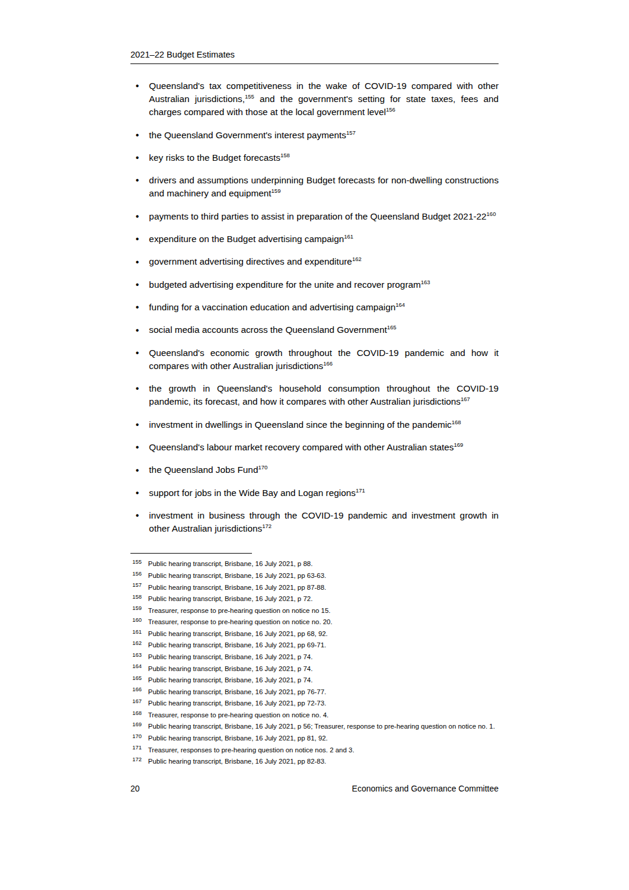2021–22 Budget Estimates
Queensland's tax competitiveness in the wake of COVID-19 compared with other Australian jurisdictions,155 and the government's setting for state taxes, fees and charges compared with those at the local government level156
the Queensland Government's interest payments157
key risks to the Budget forecasts158
drivers and assumptions underpinning Budget forecasts for non-dwelling constructions and machinery and equipment159
payments to third parties to assist in preparation of the Queensland Budget 2021-22160
expenditure on the Budget advertising campaign161
government advertising directives and expenditure162
budgeted advertising expenditure for the unite and recover program163
funding for a vaccination education and advertising campaign164
social media accounts across the Queensland Government165
Queensland's economic growth throughout the COVID-19 pandemic and how it compares with other Australian jurisdictions166
the growth in Queensland's household consumption throughout the COVID-19 pandemic, its forecast, and how it compares with other Australian jurisdictions167
investment in dwellings in Queensland since the beginning of the pandemic168
Queensland's labour market recovery compared with other Australian states169
the Queensland Jobs Fund170
support for jobs in the Wide Bay and Logan regions171
investment in business through the COVID-19 pandemic and investment growth in other Australian jurisdictions172
Public hearing transcript, Brisbane, 16 July 2021, p 88.
Public hearing transcript, Brisbane, 16 July 2021, pp 63-63.
Public hearing transcript, Brisbane, 16 July 2021, pp 87-88.
Public hearing transcript, Brisbane, 16 July 2021, p 72.
Treasurer, response to pre-hearing question on notice no 15.
Treasurer, response to pre-hearing question on notice no. 20.
Public hearing transcript, Brisbane, 16 July 2021, pp 68, 92.
Public hearing transcript, Brisbane, 16 July 2021, pp 69-71.
Public hearing transcript, Brisbane, 16 July 2021, p 74.
Public hearing transcript, Brisbane, 16 July 2021, p 74.
Public hearing transcript, Brisbane, 16 July 2021, p 74.
Public hearing transcript, Brisbane, 16 July 2021, pp 76-77.
Public hearing transcript, Brisbane, 16 July 2021, pp 72-73.
Treasurer, response to pre-hearing question on notice no. 4.
Public hearing transcript, Brisbane, 16 July 2021, p 56; Treasurer, response to pre-hearing question on notice no. 1.
Public hearing transcript, Brisbane, 16 July 2021, pp 81, 92.
Treasurer, responses to pre-hearing question on notice nos. 2 and 3.
Public hearing transcript, Brisbane, 16 July 2021, pp 82-83.
20 Economics and Governance Committee